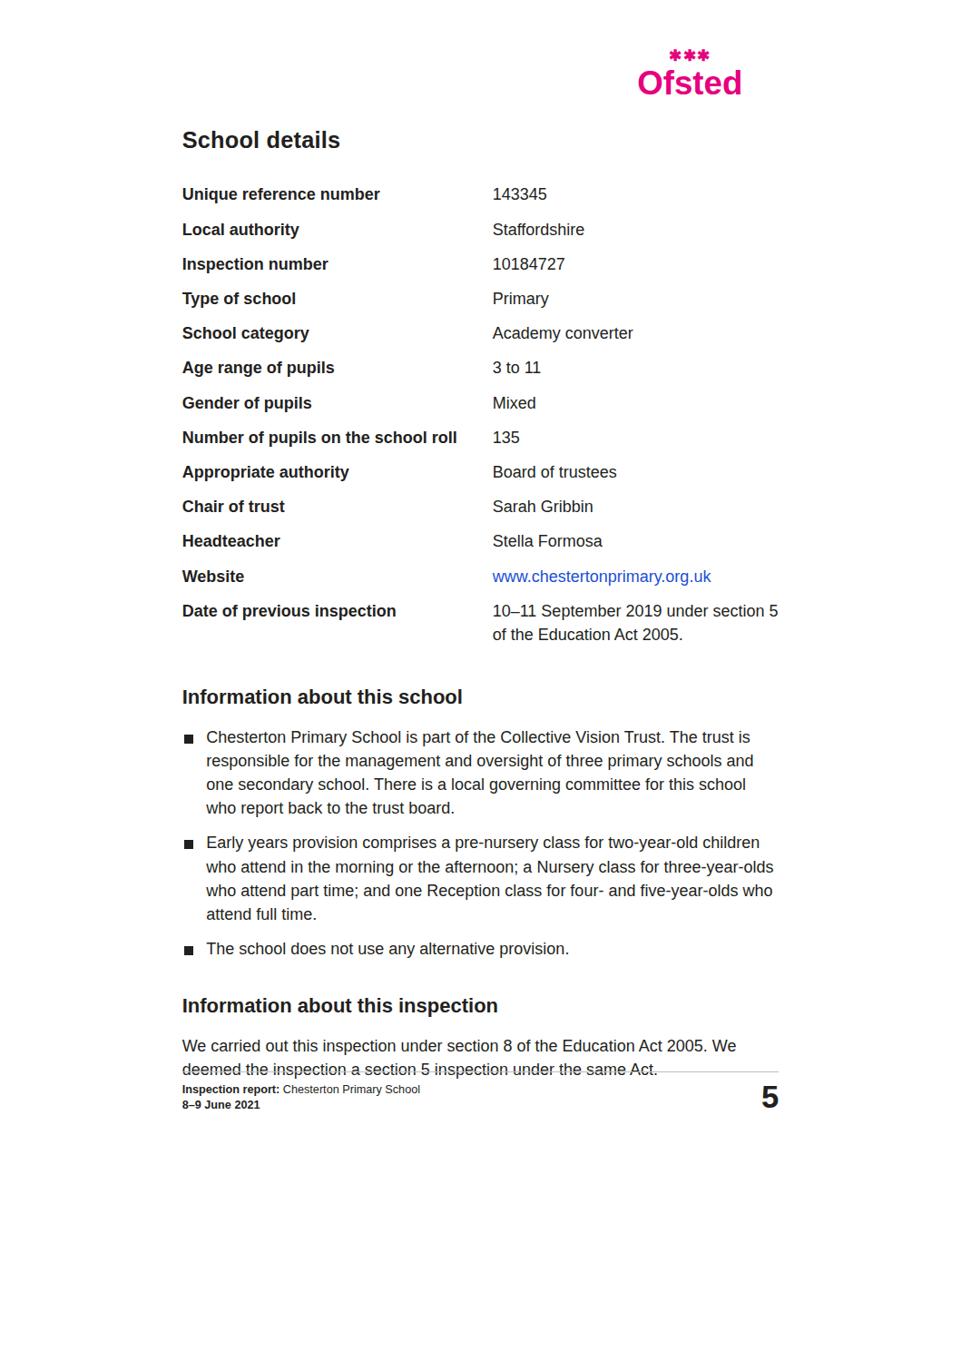✱✱✱ Ofsted
School details
| Unique reference number | 143345 |
| Local authority | Staffordshire |
| Inspection number | 10184727 |
| Type of school | Primary |
| School category | Academy converter |
| Age range of pupils | 3 to 11 |
| Gender of pupils | Mixed |
| Number of pupils on the school roll | 135 |
| Appropriate authority | Board of trustees |
| Chair of trust | Sarah Gribbin |
| Headteacher | Stella Formosa |
| Website | www.chestertonprimary.org.uk |
| Date of previous inspection | 10–11 September 2019 under section 5 of the Education Act 2005. |
Information about this school
Chesterton Primary School is part of the Collective Vision Trust. The trust is responsible for the management and oversight of three primary schools and one secondary school. There is a local governing committee for this school who report back to the trust board.
Early years provision comprises a pre-nursery class for two-year-old children who attend in the morning or the afternoon; a Nursery class for three-year-olds who attend part time; and one Reception class for four- and five-year-olds who attend full time.
The school does not use any alternative provision.
Information about this inspection
We carried out this inspection under section 8 of the Education Act 2005. We deemed the inspection a section 5 inspection under the same Act.
Inspection report: Chesterton Primary School
8–9 June 2021
5